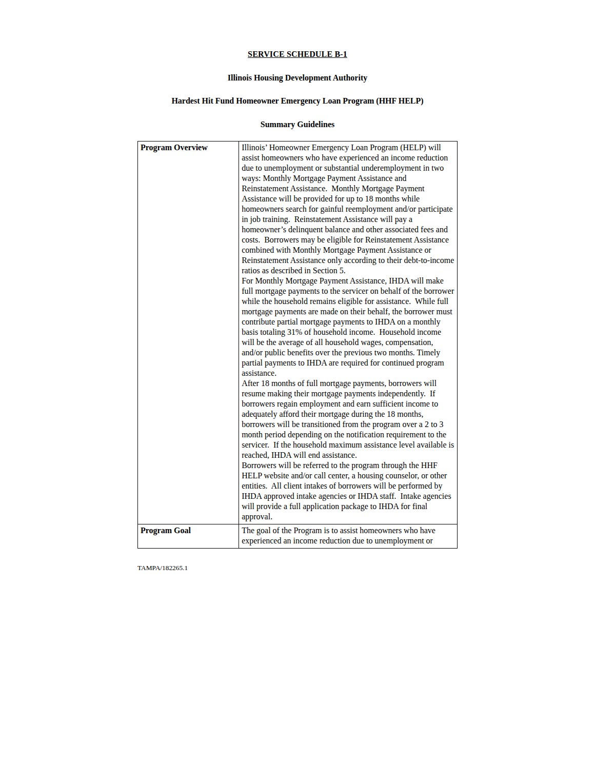SERVICE SCHEDULE B-1
Illinois Housing Development Authority
Hardest Hit Fund Homeowner Emergency Loan Program (HHF HELP)
Summary Guidelines
| Program Overview | Illinois’ Homeowner Emergency Loan Program (HELP) will assist homeowners who have experienced an income reduction due to unemployment or substantial underemployment in two ways: Monthly Mortgage Payment Assistance and Reinstatement Assistance. Monthly Mortgage Payment Assistance will be provided for up to 18 months while homeowners search for gainful reemployment and/or participate in job training. Reinstatement Assistance will pay a homeowner’s delinquent balance and other associated fees and costs. Borrowers may be eligible for Reinstatement Assistance combined with Monthly Mortgage Payment Assistance or Reinstatement Assistance only according to their debt-to-income ratios as described in Section 5. For Monthly Mortgage Payment Assistance, IHDA will make full mortgage payments to the servicer on behalf of the borrower while the household remains eligible for assistance. While full mortgage payments are made on their behalf, the borrower must contribute partial mortgage payments to IHDA on a monthly basis totaling 31% of household income. Household income will be the average of all household wages, compensation, and/or public benefits over the previous two months. Timely partial payments to IHDA are required for continued program assistance. After 18 months of full mortgage payments, borrowers will resume making their mortgage payments independently. If borrowers regain employment and earn sufficient income to adequately afford their mortgage during the 18 months, borrowers will be transitioned from the program over a 2 to 3 month period depending on the notification requirement to the servicer. If the household maximum assistance level available is reached, IHDA will end assistance. Borrowers will be referred to the program through the HHF HELP website and/or call center, a housing counselor, or other entities. All client intakes of borrowers will be performed by IHDA approved intake agencies or IHDA staff. Intake agencies will provide a full application package to IHDA for final approval. |
| Program Goal | The goal of the Program is to assist homeowners who have experienced an income reduction due to unemployment or |
TAMPA/182265.1